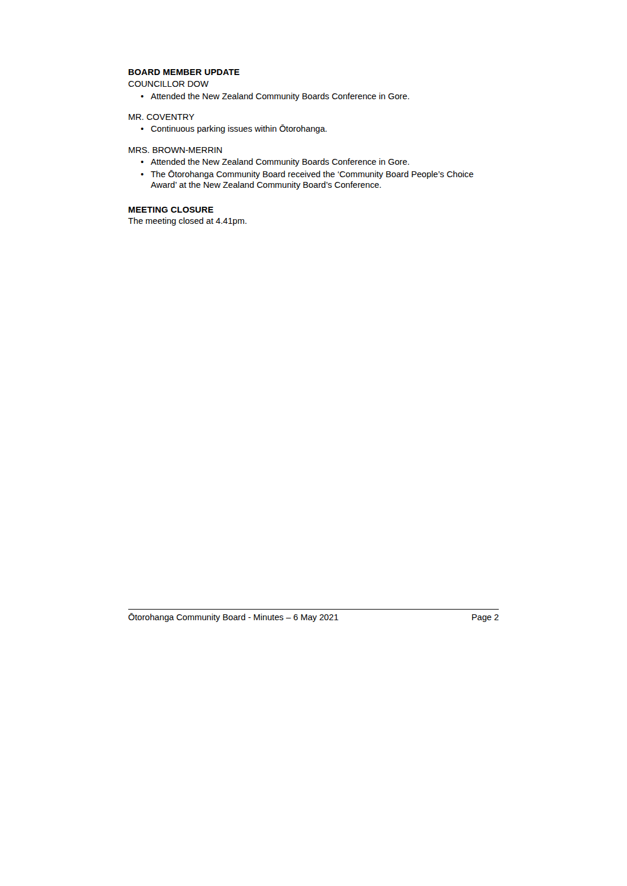BOARD MEMBER UPDATE
COUNCILLOR DOW
Attended the New Zealand Community Boards Conference in Gore.
MR. COVENTRY
Continuous parking issues within Ōtorohanga.
MRS. BROWN-MERRIN
Attended the New Zealand Community Boards Conference in Gore.
The Ōtorohanga Community Board received the ‘Community Board People’s Choice Award’ at the New Zealand Community Board’s Conference.
MEETING CLOSURE
The meeting closed at 4.41pm.
Ōtorohanga Community Board - Minutes – 6 May 2021
Page 2